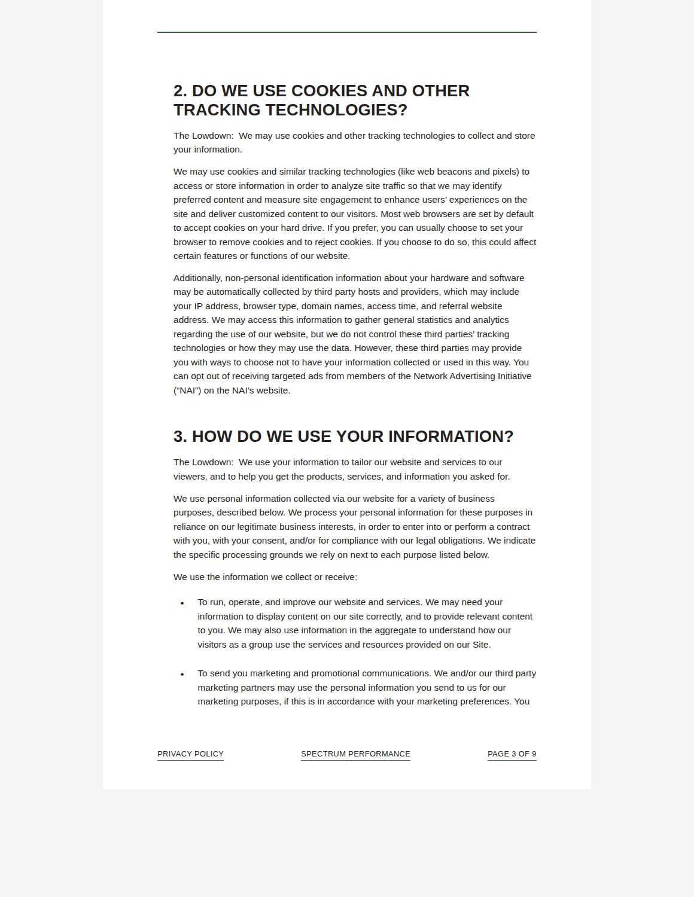2. Do we use cookies and other tracking technologies?
The Lowdown: We may use cookies and other tracking technologies to collect and store your information.
We may use cookies and similar tracking technologies (like web beacons and pixels) to access or store information in order to analyze site traffic so that we may identify preferred content and measure site engagement to enhance users’ experiences on the site and deliver customized content to our visitors. Most web browsers are set by default to accept cookies on your hard drive. If you prefer, you can usually choose to set your browser to remove cookies and to reject cookies. If you choose to do so, this could affect certain features or functions of our website.
Additionally, non-personal identification information about your hardware and software may be automatically collected by third party hosts and providers, which may include your IP address, browser type, domain names, access time, and referral website address. We may access this information to gather general statistics and analytics regarding the use of our website, but we do not control these third parties’ tracking technologies or how they may use the data. However, these third parties may provide you with ways to choose not to have your information collected or used in this way. You can opt out of receiving targeted ads from members of the Network Advertising Initiative (“NAI”) on the NAI’s website.
3. How do we use your information?
The Lowdown: We use your information to tailor our website and services to our viewers, and to help you get the products, services, and information you asked for.
We use personal information collected via our website for a variety of business purposes, described below. We process your personal information for these purposes in reliance on our legitimate business interests, in order to enter into or perform a contract with you, with your consent, and/or for compliance with our legal obligations. We indicate the specific processing grounds we rely on next to each purpose listed below.
We use the information we collect or receive:
To run, operate, and improve our website and services. We may need your information to display content on our site correctly, and to provide relevant content to you. We may also use information in the aggregate to understand how our visitors as a group use the services and resources provided on our Site.
To send you marketing and promotional communications. We and/or our third party marketing partners may use the personal information you send to us for our marketing purposes, if this is in accordance with your marketing preferences. You
PRIVACY POLICY
SPECTRUM PERFORMANCE
PAGE 3 OF 9